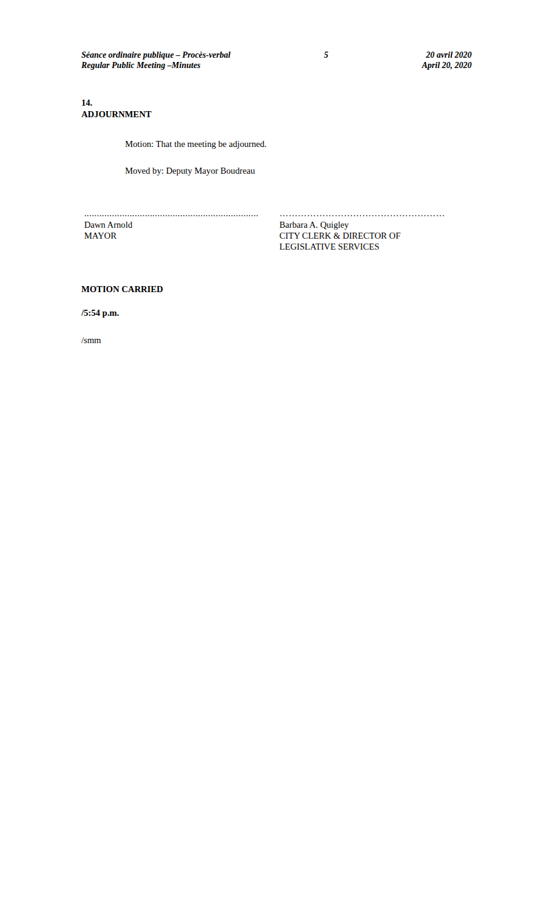Séance ordinaire publique – Procès-verbal
Regular Public Meeting –Minutes
5
20 avril 2020
April 20, 2020
14.
ADJOURNMENT
Motion: That the meeting be adjourned.
Moved by: Deputy Mayor Boudreau
| ..................................................................... Dawn Arnold MAYOR | ……………………………………………… Barbara A. Quigley CITY CLERK & DIRECTOR OF LEGISLATIVE SERVICES |
MOTION CARRIED
/5:54 p.m.
/smm